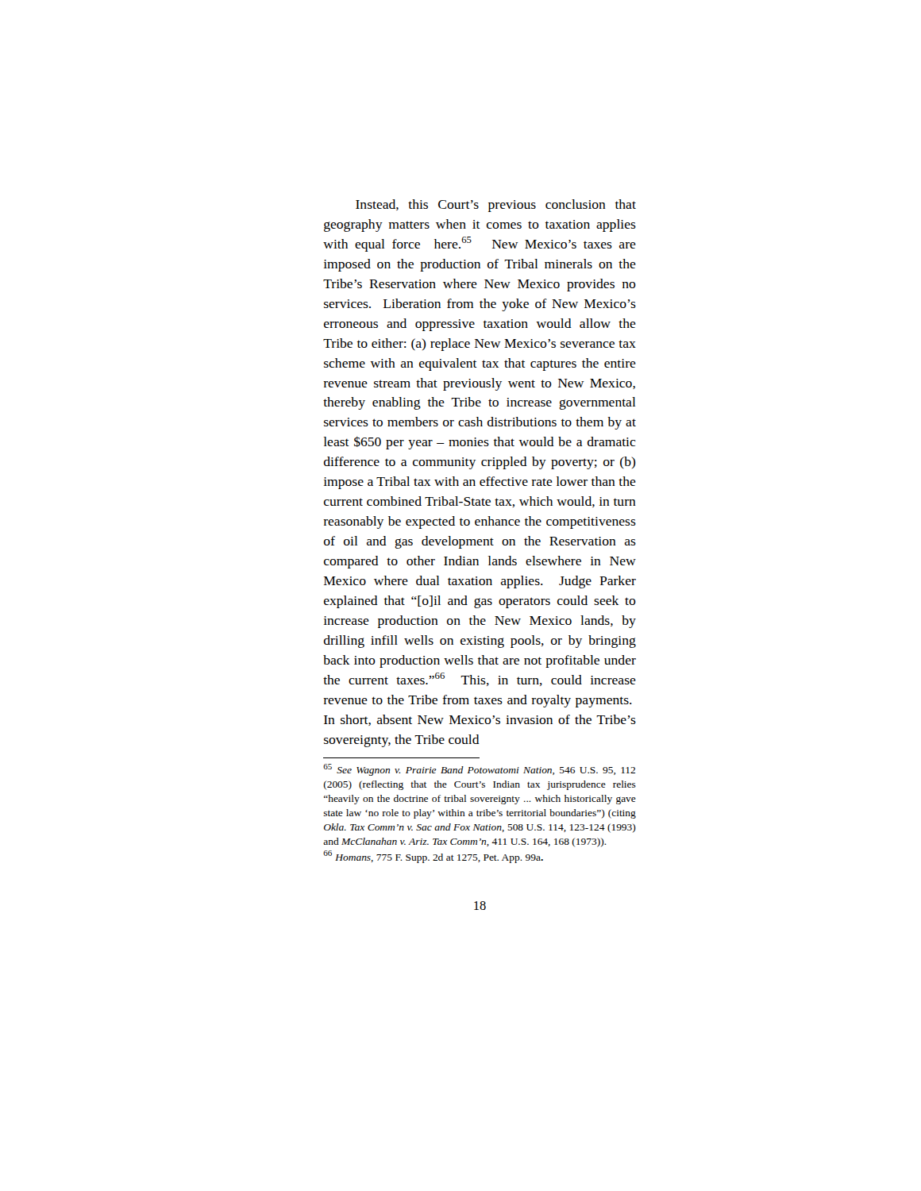Instead, this Court’s previous conclusion that geography matters when it comes to taxation applies with equal force here.65 New Mexico’s taxes are imposed on the production of Tribal minerals on the Tribe’s Reservation where New Mexico provides no services. Liberation from the yoke of New Mexico’s erroneous and oppressive taxation would allow the Tribe to either: (a) replace New Mexico’s severance tax scheme with an equivalent tax that captures the entire revenue stream that previously went to New Mexico, thereby enabling the Tribe to increase governmental services to members or cash distributions to them by at least $650 per year – monies that would be a dramatic difference to a community crippled by poverty; or (b) impose a Tribal tax with an effective rate lower than the current combined Tribal-State tax, which would, in turn reasonably be expected to enhance the competitiveness of oil and gas development on the Reservation as compared to other Indian lands elsewhere in New Mexico where dual taxation applies. Judge Parker explained that “[o]il and gas operators could seek to increase production on the New Mexico lands, by drilling infill wells on existing pools, or by bringing back into production wells that are not profitable under the current taxes.”66 This, in turn, could increase revenue to the Tribe from taxes and royalty payments. In short, absent New Mexico’s invasion of the Tribe’s sovereignty, the Tribe could
65 See Wagnon v. Prairie Band Potowatomi Nation, 546 U.S. 95, 112 (2005) (reflecting that the Court’s Indian tax jurisprudence relies “heavily on the doctrine of tribal sovereignty ... which historically gave state law ‘no role to play’ within a tribe’s territorial boundaries”) (citing Okla. Tax Comm’n v. Sac and Fox Nation, 508 U.S. 114, 123-124 (1993) and McClanahan v. Ariz. Tax Comm’n, 411 U.S. 164, 168 (1973)).
66 Homans, 775 F. Supp. 2d at 1275, Pet. App. 99a.
18